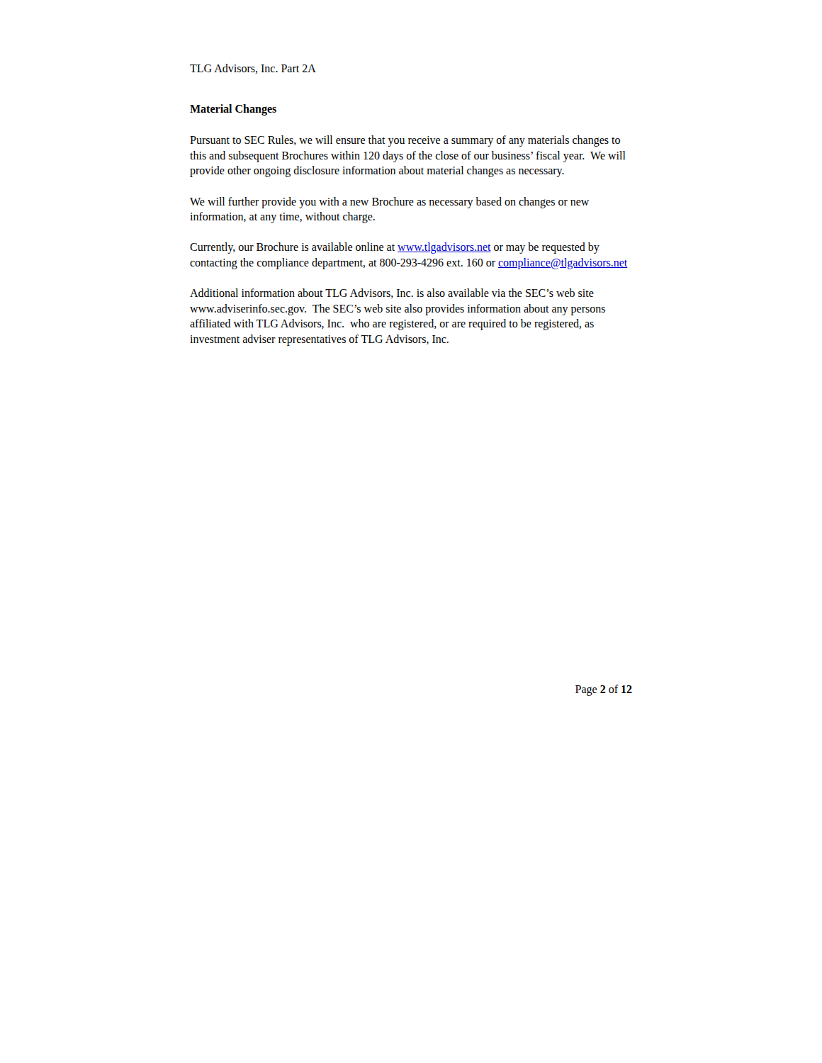TLG Advisors, Inc. Part 2A
Material Changes
Pursuant to SEC Rules, we will ensure that you receive a summary of any materials changes to this and subsequent Brochures within 120 days of the close of our business’ fiscal year. We will provide other ongoing disclosure information about material changes as necessary.
We will further provide you with a new Brochure as necessary based on changes or new information, at any time, without charge.
Currently, our Brochure is available online at www.tlgadvisors.net or may be requested by contacting the compliance department, at 800-293-4296 ext. 160 or compliance@tlgadvisors.net
Additional information about TLG Advisors, Inc. is also available via the SEC’s web site www.adviserinfo.sec.gov. The SEC’s web site also provides information about any persons affiliated with TLG Advisors, Inc. who are registered, or are required to be registered, as investment adviser representatives of TLG Advisors, Inc.
Page 2 of 12